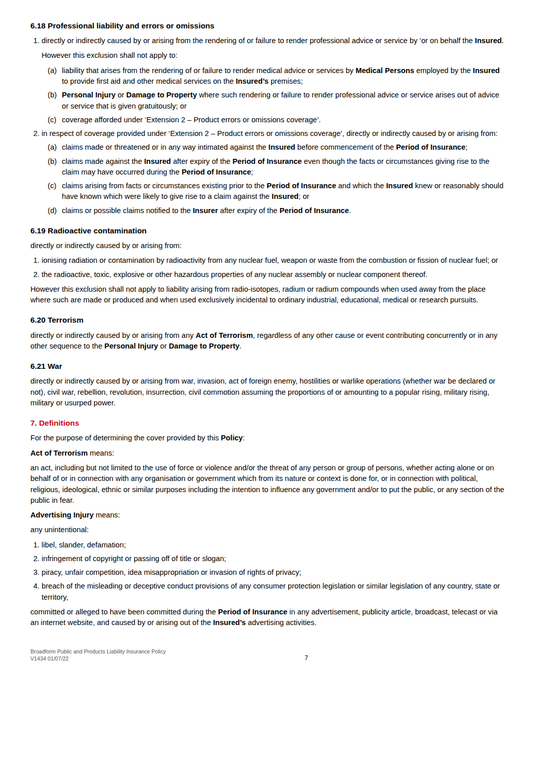6.18 Professional liability and errors or omissions
directly or indirectly caused by or arising from the rendering of or failure to render professional advice or service by ‘or on behalf the Insured.
However this exclusion shall not apply to:
(a) liability that arises from the rendering of or failure to render medical advice or services by Medical Persons employed by the Insured to provide first aid and other medical services on the Insured’s premises;
(b) Personal Injury or Damage to Property where such rendering or failure to render professional advice or service arises out of advice or service that is given gratuitously; or
(c) coverage afforded under ‘Extension 2 – Product errors or omissions coverage’.
in respect of coverage provided under ‘Extension 2 – Product errors or omissions coverage’, directly or indirectly caused by or arising from:
(a) claims made or threatened or in any way intimated against the Insured before commencement of the Period of Insurance;
(b) claims made against the Insured after expiry of the Period of Insurance even though the facts or circumstances giving rise to the claim may have occurred during the Period of Insurance;
(c) claims arising from facts or circumstances existing prior to the Period of Insurance and which the Insured knew or reasonably should have known which were likely to give rise to a claim against the Insured; or
(d) claims or possible claims notified to the Insurer after expiry of the Period of Insurance.
6.19 Radioactive contamination
directly or indirectly caused by or arising from:
ionising radiation or contamination by radioactivity from any nuclear fuel, weapon or waste from the combustion or fission of nuclear fuel; or
the radioactive, toxic, explosive or other hazardous properties of any nuclear assembly or nuclear component thereof.
However this exclusion shall not apply to liability arising from radio-isotopes, radium or radium compounds when used away from the place where such are made or produced and when used exclusively incidental to ordinary industrial, educational, medical or research pursuits.
6.20 Terrorism
directly or indirectly caused by or arising from any Act of Terrorism, regardless of any other cause or event contributing concurrently or in any other sequence to the Personal Injury or Damage to Property.
6.21 War
directly or indirectly caused by or arising from war, invasion, act of foreign enemy, hostilities or warlike operations (whether war be declared or not), civil war, rebellion, revolution, insurrection, civil commotion assuming the proportions of or amounting to a popular rising, military rising, military or usurped power.
7. Definitions
For the purpose of determining the cover provided by this Policy:
Act of Terrorism means:
an act, including but not limited to the use of force or violence and/or the threat of any person or group of persons, whether acting alone or on behalf of or in connection with any organisation or government which from its nature or context is done for, or in connection with political, religious, ideological, ethnic or similar purposes including the intention to influence any government and/or to put the public, or any section of the public in fear.
Advertising Injury means:
any unintentional:
libel, slander, defamation;
infringement of copyright or passing off of title or slogan;
piracy, unfair competition, idea misappropriation or invasion of rights of privacy;
breach of the misleading or deceptive conduct provisions of any consumer protection legislation or similar legislation of any country, state or territory,
committed or alleged to have been committed during the Period of Insurance in any advertisement, publicity article, broadcast, telecast or via an internet website, and caused by or arising out of the Insured’s advertising activities.
Broadform Public and Products Liability Insurance Policy
V1434 01/07/22
7